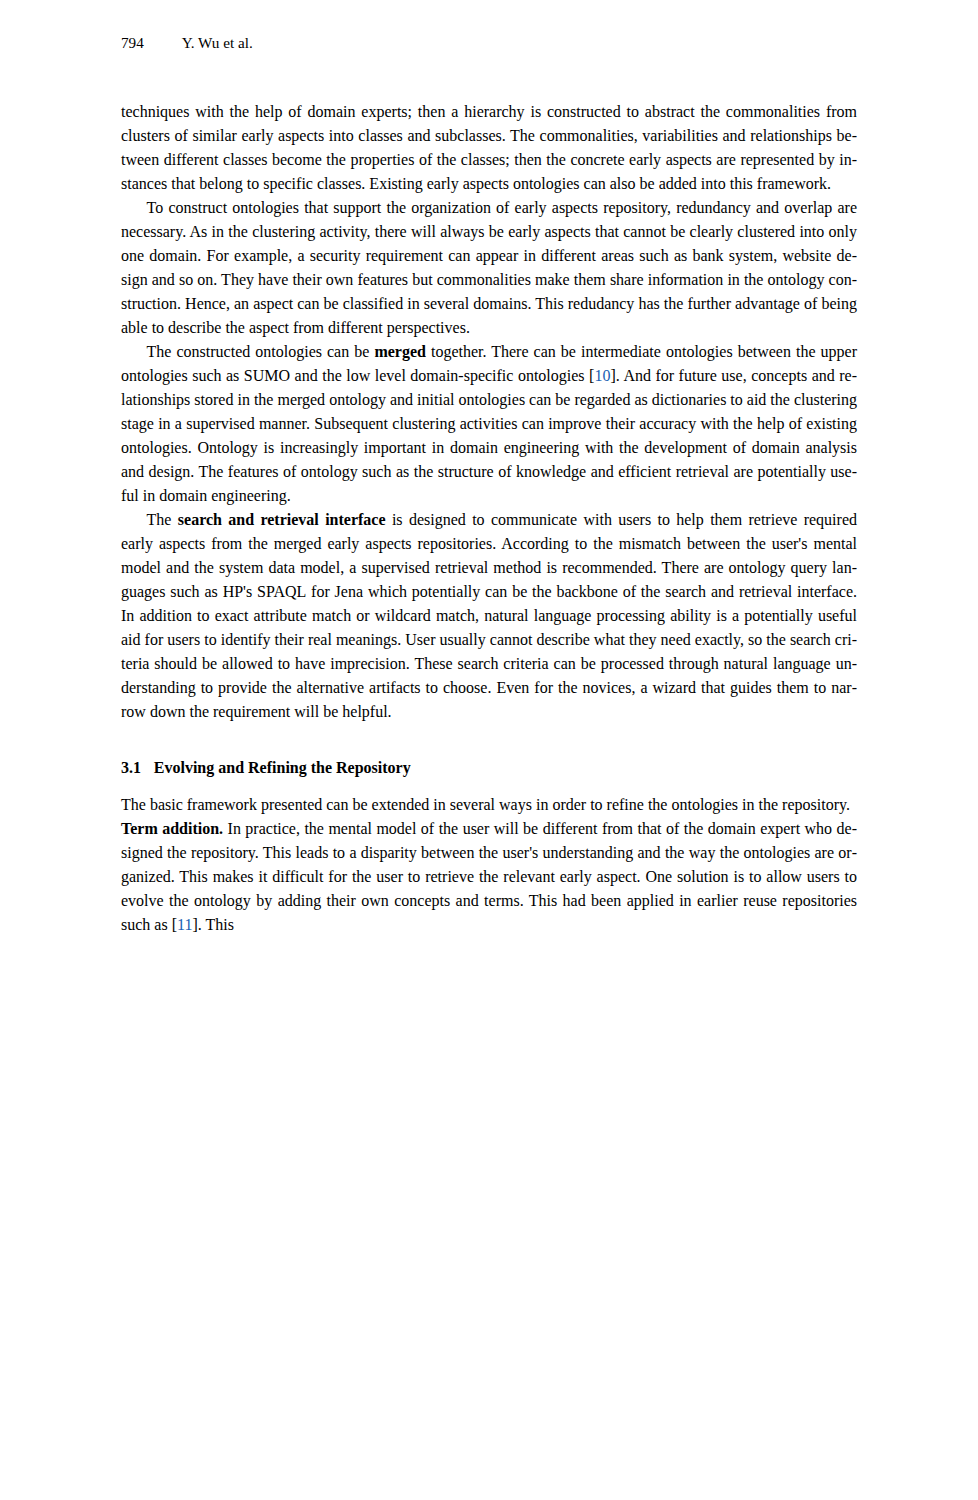794 Y. Wu et al.
techniques with the help of domain experts; then a hierarchy is constructed to abstract the commonalities from clusters of similar early aspects into classes and subclasses. The commonalities, variabilities and relationships between different classes become the properties of the classes; then the concrete early aspects are represented by instances that belong to specific classes. Existing early aspects ontologies can also be added into this framework.
To construct ontologies that support the organization of early aspects repository, redundancy and overlap are necessary. As in the clustering activity, there will always be early aspects that cannot be clearly clustered into only one domain. For example, a security requirement can appear in different areas such as bank system, website design and so on. They have their own features but commonalities make them share information in the ontology construction. Hence, an aspect can be classified in several domains. This redudancy has the further advantage of being able to describe the aspect from different perspectives.
The constructed ontologies can be merged together. There can be intermediate ontologies between the upper ontologies such as SUMO and the low level domain-specific ontologies [10]. And for future use, concepts and relationships stored in the merged ontology and initial ontologies can be regarded as dictionaries to aid the clustering stage in a supervised manner. Subsequent clustering activities can improve their accuracy with the help of existing ontologies. Ontology is increasingly important in domain engineering with the development of domain analysis and design. The features of ontology such as the structure of knowledge and efficient retrieval are potentially useful in domain engineering.
The search and retrieval interface is designed to communicate with users to help them retrieve required early aspects from the merged early aspects repositories. According to the mismatch between the user's mental model and the system data model, a supervised retrieval method is recommended. There are ontology query languages such as HP's SPAQL for Jena which potentially can be the backbone of the search and retrieval interface. In addition to exact attribute match or wildcard match, natural language processing ability is a potentially useful aid for users to identify their real meanings. User usually cannot describe what they need exactly, so the search criteria should be allowed to have imprecision. These search criteria can be processed through natural language understanding to provide the alternative artifacts to choose. Even for the novices, a wizard that guides them to narrow down the requirement will be helpful.
3.1 Evolving and Refining the Repository
The basic framework presented can be extended in several ways in order to refine the ontologies in the repository.
Term addition. In practice, the mental model of the user will be different from that of the domain expert who designed the repository. This leads to a disparity between the user's understanding and the way the ontologies are organized. This makes it difficult for the user to retrieve the relevant early aspect. One solution is to allow users to evolve the ontology by adding their own concepts and terms. This had been applied in earlier reuse repositories such as [11]. This